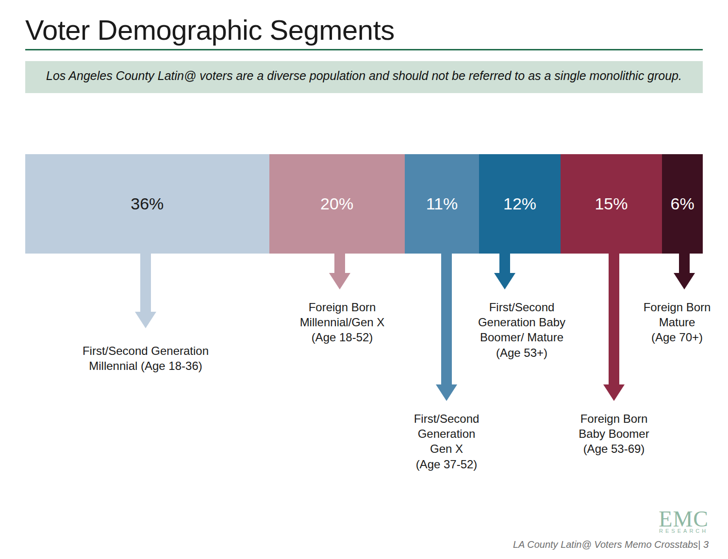Voter Demographic Segments
Los Angeles County Latin@ voters are a diverse population and should not be referred to as a single monolithic group.
36%
20%
11%
12%
15%
6%
First/Second Generation
Millennial (Age 18-36)
Foreign Born
Millennial/Gen X
(Age 18-52)
First/Second
Generation
Gen X
(Age 37-52)
First/Second
Generation Baby
Boomer/ Mature
(Age 53+)
Foreign Born
Baby Boomer
(Age 53-69)
Foreign Born
Mature
(Age 70+)
EMC
RESEARCH
LA County Latin@ Voters Memo Crosstabs| 3